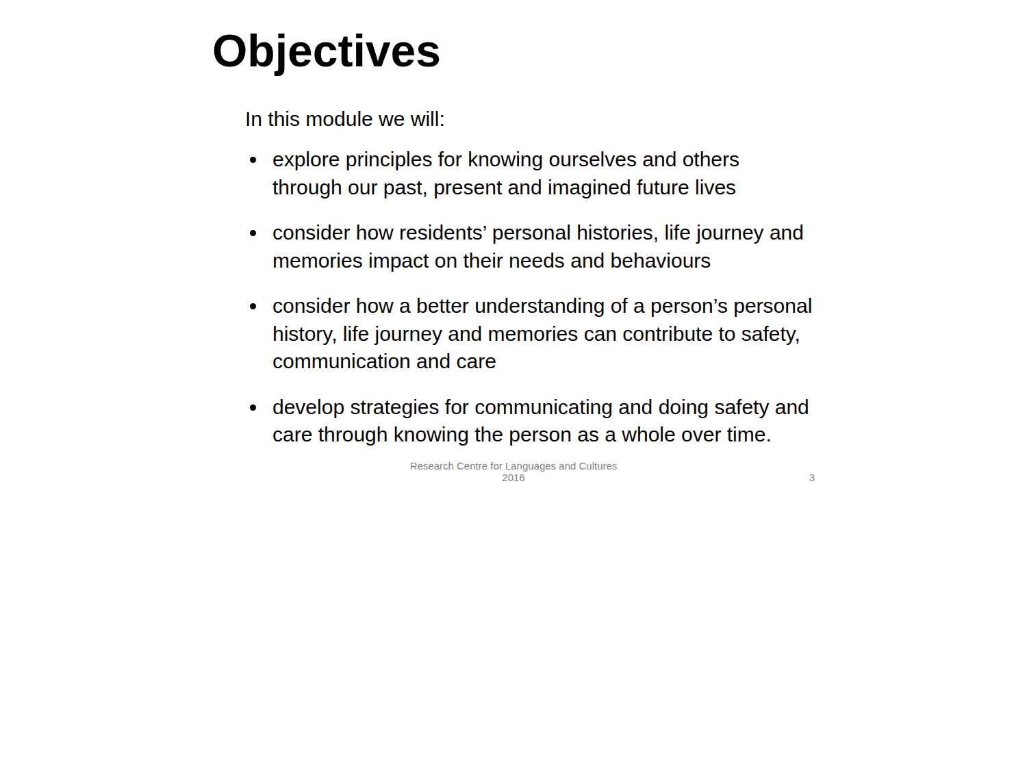Objectives
In this module we will:
explore principles for knowing ourselves and others through our past, present and imagined future lives
consider how residents’ personal histories, life journey and memories impact on their needs and behaviours
consider how a better understanding of a person’s personal history, life journey and memories can contribute to safety, communication and care
develop strategies for communicating and doing safety and care through knowing the person as a whole over time.
Research Centre for Languages and Cultures
2016
3